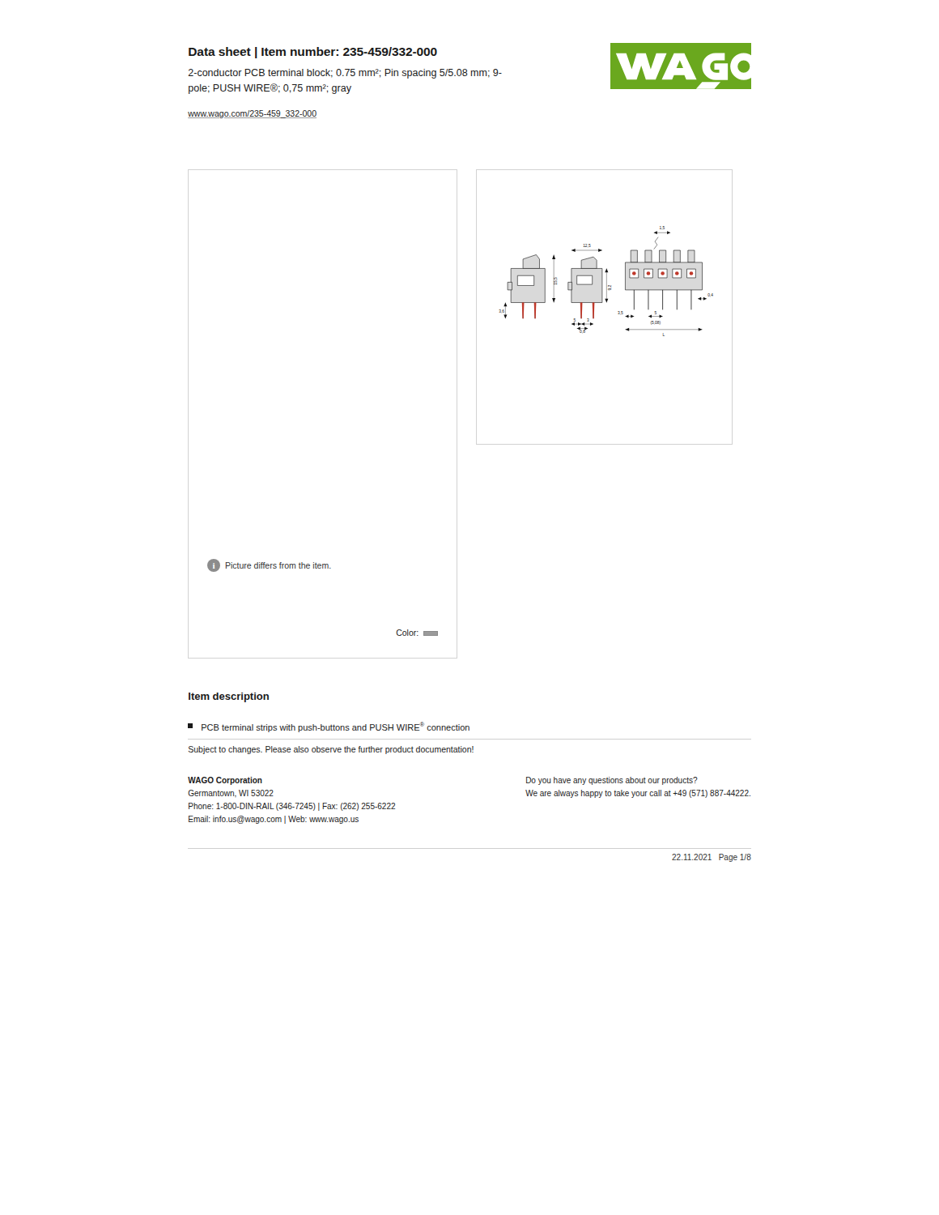Data sheet | Item number: 235-459/332-000
2-conductor PCB terminal block; 0.75 mm²; Pin spacing 5/5.08 mm; 9-pole; PUSH WIRE®; 0,75 mm²; gray
www.wago.com/235-459_332-000
i Picture differs from the item.
Color:
15,5 3,6 12,5 9,2 5 3 0,8 1,5 0,4 3,5 5 (5,08) L
Item description
PCB terminal strips with push-buttons and PUSH WIRE® connection
Subject to changes. Please also observe the further product documentation!
WAGO Corporation
Germantown, WI 53022
Phone: 1-800-DIN-RAIL (346-7245) | Fax: (262) 255-6222
Email: info.us@wago.com | Web: www.wago.us
Do you have any questions about our products?
We are always happy to take your call at +49 (571) 887-44222.
22.11.2021 Page 1/8